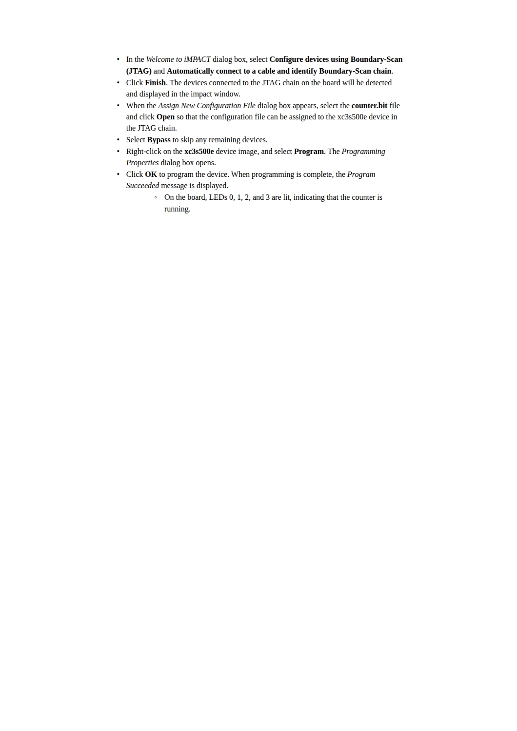In the Welcome to iMPACT dialog box, select Configure devices using Boundary-Scan (JTAG) and Automatically connect to a cable and identify Boundary-Scan chain.
Click Finish. The devices connected to the JTAG chain on the board will be detected and displayed in the impact window.
When the Assign New Configuration File dialog box appears, select the counter.bit file and click Open so that the configuration file can be assigned to the xc3s500e device in the JTAG chain.
Select Bypass to skip any remaining devices.
Right-click on the xc3s500e device image, and select Program. The Programming Properties dialog box opens.
Click OK to program the device. When programming is complete, the Program Succeeded message is displayed.
On the board, LEDs 0, 1, 2, and 3 are lit, indicating that the counter is running.